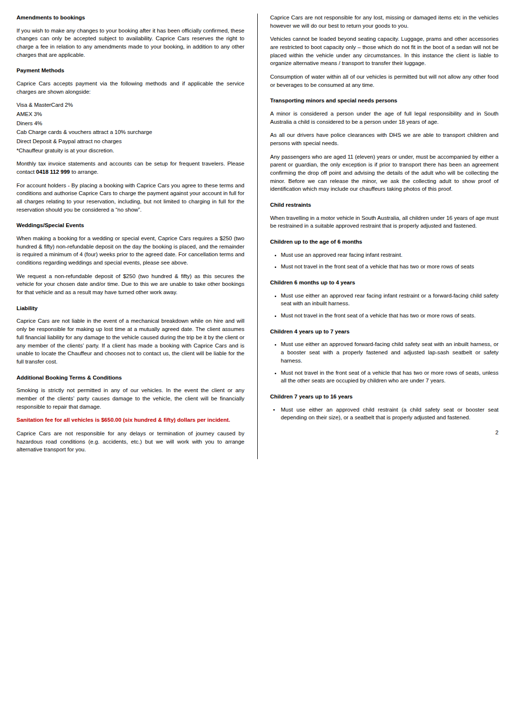Amendments to bookings
If you wish to make any changes to your booking after it has been officially confirmed, these changes can only be accepted subject to availability. Caprice Cars reserves the right to charge a fee in relation to any amendments made to your booking, in addition to any other charges that are applicable.
Payment Methods
Caprice Cars accepts payment via the following methods and if applicable the service charges are shown alongside:
Visa & MasterCard 2%
AMEX 3%
Diners 4%
Cab Charge cards & vouchers attract a 10% surcharge
Direct Deposit & Paypal attract no charges
*Chauffeur gratuity is at your discretion.
Monthly tax invoice statements and accounts can be setup for frequent travelers. Please contact 0418 112 999 to arrange.
For account holders - By placing a booking with Caprice Cars you agree to these terms and conditions and authorise Caprice Cars to charge the payment against your account in full for all charges relating to your reservation, including, but not limited to charging in full for the reservation should you be considered a “no show”.
Weddings/Special Events
When making a booking for a wedding or special event, Caprice Cars requires a $250 (two hundred & fifty) non-refundable deposit on the day the booking is placed, and the remainder is required a minimum of 4 (four) weeks prior to the agreed date. For cancellation terms and conditions regarding weddings and special events, please see above.
We request a non-refundable deposit of $250 (two hundred & fifty) as this secures the vehicle for your chosen date and/or time. Due to this we are unable to take other bookings for that vehicle and as a result may have turned other work away.
Liability
Caprice Cars are not liable in the event of a mechanical breakdown while on hire and will only be responsible for making up lost time at a mutually agreed date. The client assumes full financial liability for any damage to the vehicle caused during the trip be it by the client or any member of the clients’ party. If a client has made a booking with Caprice Cars and is unable to locate the Chauffeur and chooses not to contact us, the client will be liable for the full transfer cost.
Additional Booking Terms & Conditions
Smoking is strictly not permitted in any of our vehicles. In the event the client or any member of the clients’ party causes damage to the vehicle, the client will be financially responsible to repair that damage.
Sanitation fee for all vehicles is $650.00 (six hundred & fifty) dollars per incident.
Caprice Cars are not responsible for any delays or termination of journey caused by hazardous road conditions (e.g. accidents, etc.) but we will work with you to arrange alternative transport for you.
Caprice Cars are not responsible for any lost, missing or damaged items etc in the vehicles however we will do our best to return your goods to you.
Vehicles cannot be loaded beyond seating capacity. Luggage, prams and other accessories are restricted to boot capacity only – those which do not fit in the boot of a sedan will not be placed within the vehicle under any circumstances. In this instance the client is liable to organize alternative means / transport to transfer their luggage.
Consumption of water within all of our vehicles is permitted but will not allow any other food or beverages to be consumed at any time.
Transporting minors and special needs persons
A minor is considered a person under the age of full legal responsibility and in South Australia a child is considered to be a person under 18 years of age.
As all our drivers have police clearances with DHS we are able to transport children and persons with special needs.
Any passengers who are aged 11 (eleven) years or under, must be accompanied by either a parent or guardian, the only exception is if prior to transport there has been an agreement confirming the drop off point and advising the details of the adult who will be collecting the minor. Before we can release the minor, we ask the collecting adult to show proof of identification which may include our chauffeurs taking photos of this proof.
Child restraints
When travelling in a motor vehicle in South Australia, all children under 16 years of age must be restrained in a suitable approved restraint that is properly adjusted and fastened.
Children up to the age of 6 months
Must use an approved rear facing infant restraint.
Must not travel in the front seat of a vehicle that has two or more rows of seats
Children 6 months up to 4 years
Must use either an approved rear facing infant restraint or a forward-facing child safety seat with an inbuilt harness.
Must not travel in the front seat of a vehicle that has two or more rows of seats.
Children 4 years up to 7 years
Must use either an approved forward-facing child safety seat with an inbuilt harness, or a booster seat with a properly fastened and adjusted lap-sash seatbelt or safety harness.
Must not travel in the front seat of a vehicle that has two or more rows of seats, unless all the other seats are occupied by children who are under 7 years.
Children 7 years up to 16 years
Must use either an approved child restraint (a child safety seat or booster seat depending on their size), or a seatbelt that is properly adjusted and fastened.
2